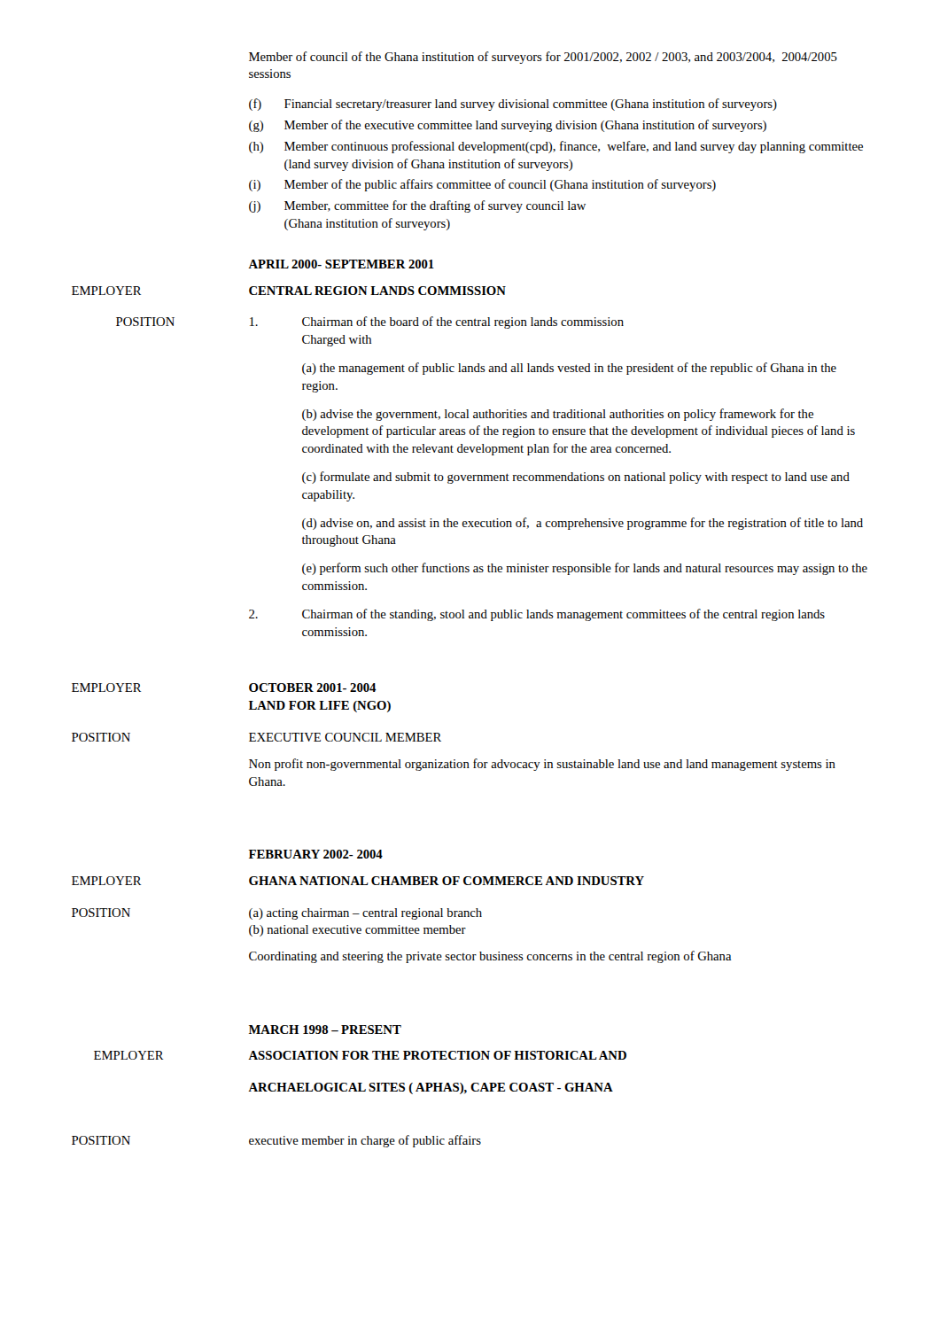Member of council of the Ghana institution of surveyors for 2001/2002, 2002 / 2003, and 2003/2004, 2004/2005 sessions
(f) Financial secretary/treasurer land survey divisional committee (Ghana institution of surveyors)
(g) Member of the executive committee land surveying division (Ghana institution of surveyors)
(h) Member continuous professional development(cpd), finance, welfare, and land survey day planning committee (land survey division of Ghana institution of surveyors)
(i) Member of the public affairs committee of council (Ghana institution of surveyors)
(j) Member, committee for the drafting of survey council law(Ghana institution of surveyors)
APRIL 2000- SEPTEMBER 2001
EMPLOYER
CENTRAL REGION LANDS COMMISSION
POSITION
1.
Chairman of the board of the central region lands commission
Charged with
(a) the management of public lands and all lands vested in the president of the republic of Ghana in the region.
(b) advise the government, local authorities and traditional authorities on policy framework for the development of particular areas of the region to ensure that the development of individual pieces of land is coordinated with the relevant development plan for the area concerned.
(c) formulate and submit to government recommendations on national policy with respect to land use and capability.
(d) advise on, and assist in the execution of, a comprehensive programme for the registration of title to land throughout Ghana
(e) perform such other functions as the minister responsible for lands and natural resources may assign to the commission.
2.
Chairman of the standing, stool and public lands management committees of the central region lands commission.
EMPLOYER
OCTOBER 2001- 2004
LAND FOR LIFE (NGO)
POSITION
EXECUTIVE COUNCIL MEMBER
Non profit non-governmental organization for advocacy in sustainable land use and land management systems in Ghana.
FEBRUARY 2002- 2004
EMPLOYER
GHANA NATIONAL CHAMBER OF COMMERCE AND INDUSTRY
POSITION
(a) acting chairman – central regional branch
(b) national executive committee member
Coordinating and steering the private sector business concerns in the central region of Ghana
MARCH 1998 – PRESENT
EMPLOYER
ASSOCIATION FOR THE PROTECTION OF HISTORICAL AND
ARCHAELOGICAL SITES ( APHAS), CAPE COAST - GHANA
POSITION
executive member in charge of public affairs